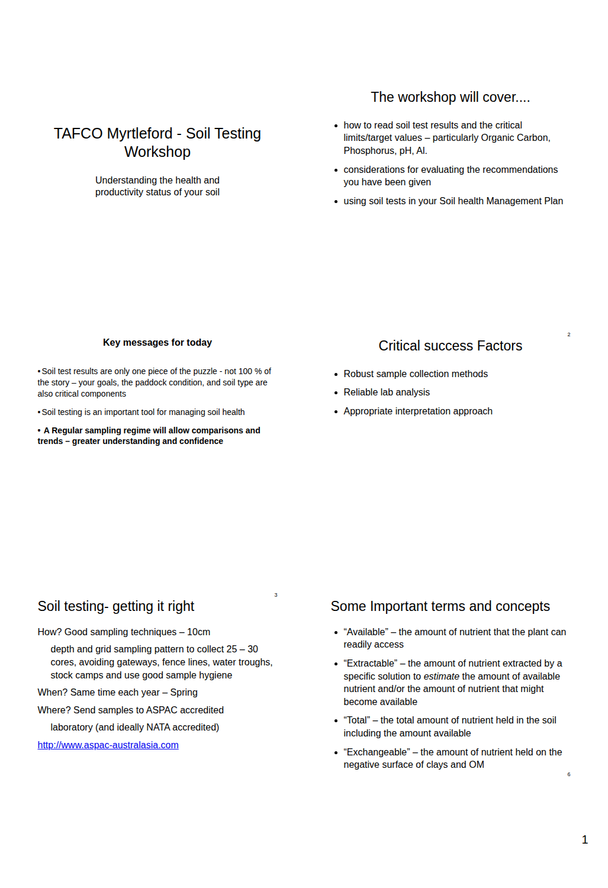TAFCO Myrtleford - Soil Testing Workshop
Understanding the health and
productivity status of your soil
The workshop will cover....
how to read soil test results and the critical limits/target values – particularly Organic Carbon, Phosphorus, pH, Al.
considerations for evaluating the recommendations you have been given
using soil tests in your Soil health Management Plan
2
Key messages for today
Soil test results are only one piece of the puzzle - not 100 % of the story – your goals, the paddock condition, and soil type are also critical components
Soil testing is an important tool for managing soil health
A Regular sampling regime will allow comparisons and trends – greater understanding and confidence
3
Critical success Factors
Robust sample collection methods
Reliable lab analysis
Appropriate interpretation approach
Soil testing- getting it right
How? Good sampling techniques – 10cm
depth and grid sampling pattern to collect 25 – 30 cores, avoiding gateways, fence lines, water troughs, stock camps and use good sample hygiene
When? Same time each year – Spring
Where? Send samples to ASPAC accredited
laboratory (and ideally NATA accredited)
http://www.aspac-australasia.com
Some Important terms and concepts
“Available” – the amount of nutrient that the plant can readily access
“Extractable” – the amount of nutrient extracted by a specific solution to estimate the amount of available nutrient and/or the amount of nutrient that might become available
“Total” – the total amount of nutrient held in the soil including the amount available
“Exchangeable” – the amount of nutrient held on the negative surface of clays and OM
6
1